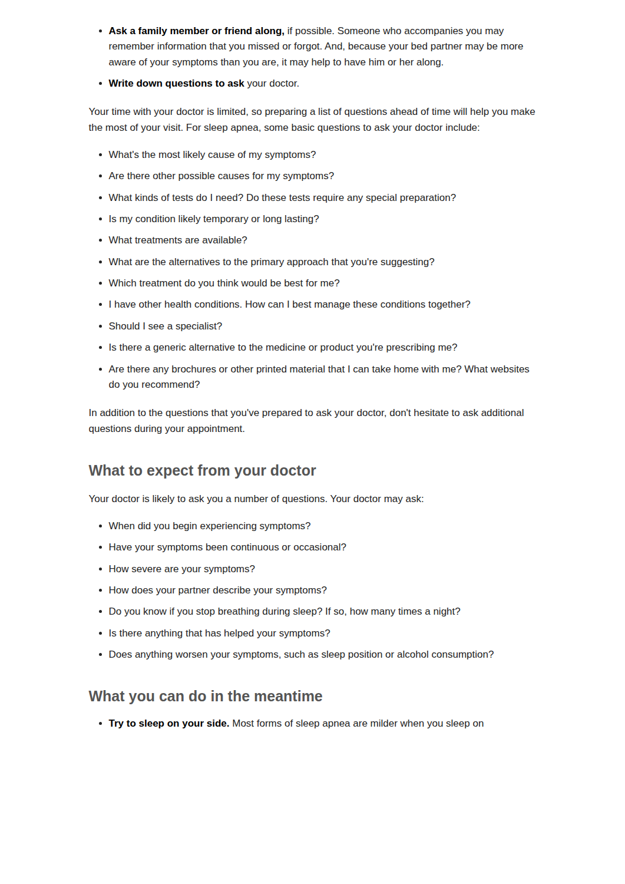Ask a family member or friend along, if possible. Someone who accompanies you may remember information that you missed or forgot. And, because your bed partner may be more aware of your symptoms than you are, it may help to have him or her along.
Write down questions to ask your doctor.
Your time with your doctor is limited, so preparing a list of questions ahead of time will help you make the most of your visit. For sleep apnea, some basic questions to ask your doctor include:
What's the most likely cause of my symptoms?
Are there other possible causes for my symptoms?
What kinds of tests do I need? Do these tests require any special preparation?
Is my condition likely temporary or long lasting?
What treatments are available?
What are the alternatives to the primary approach that you're suggesting?
Which treatment do you think would be best for me?
I have other health conditions. How can I best manage these conditions together?
Should I see a specialist?
Is there a generic alternative to the medicine or product you're prescribing me?
Are there any brochures or other printed material that I can take home with me? What websites do you recommend?
In addition to the questions that you've prepared to ask your doctor, don't hesitate to ask additional questions during your appointment.
What to expect from your doctor
Your doctor is likely to ask you a number of questions. Your doctor may ask:
When did you begin experiencing symptoms?
Have your symptoms been continuous or occasional?
How severe are your symptoms?
How does your partner describe your symptoms?
Do you know if you stop breathing during sleep? If so, how many times a night?
Is there anything that has helped your symptoms?
Does anything worsen your symptoms, such as sleep position or alcohol consumption?
What you can do in the meantime
Try to sleep on your side. Most forms of sleep apnea are milder when you sleep on